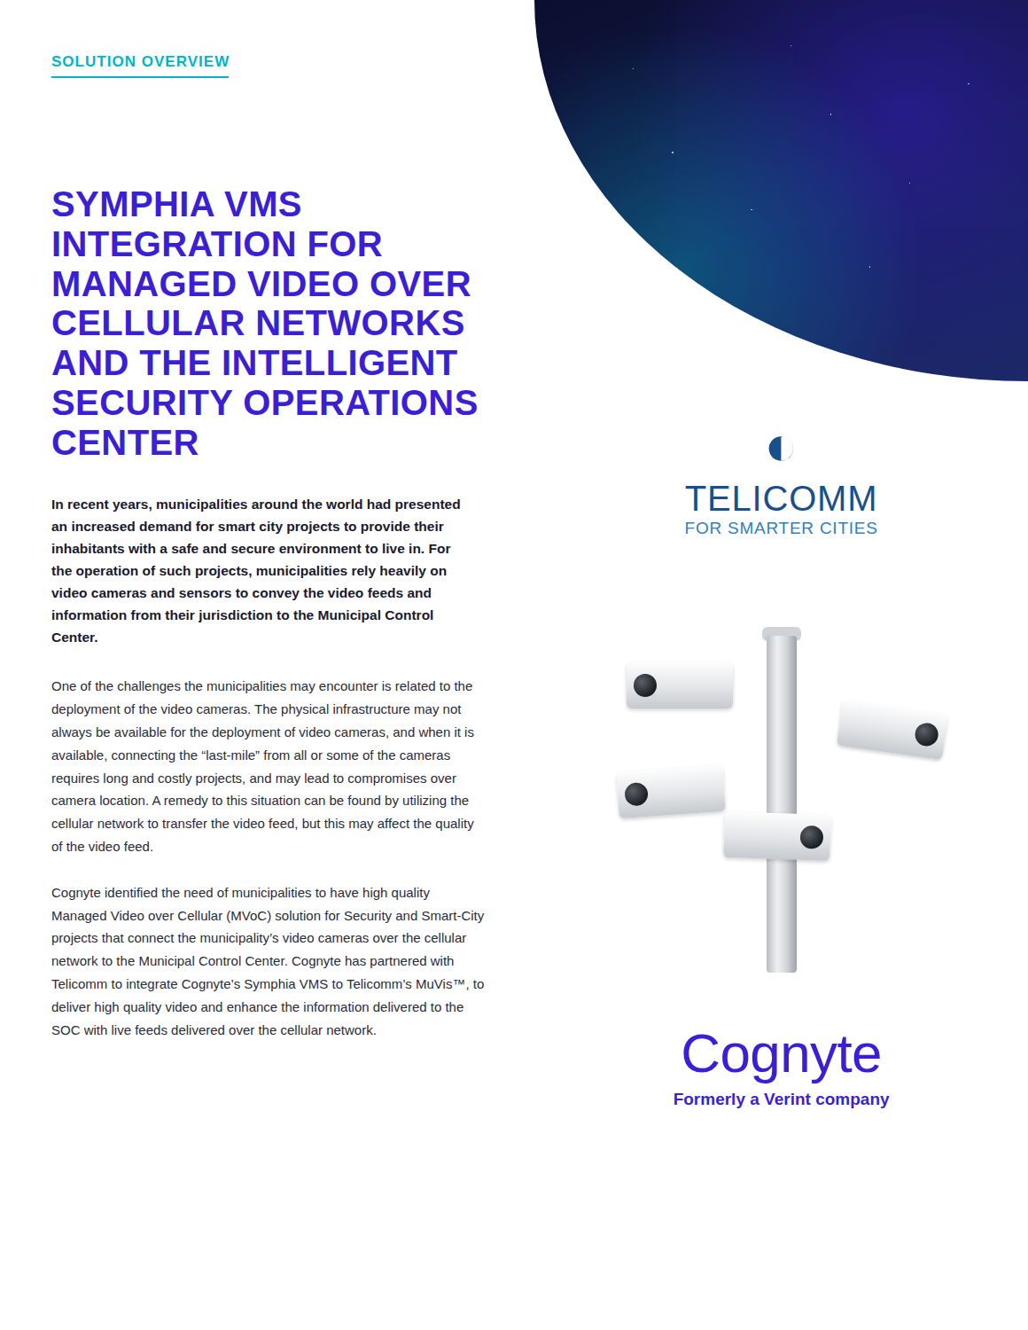Solution Overview
Symphia VMS Integration for Managed Video over Cellular Networks and the Intelligent Security Operations Center
In recent years, municipalities around the world had presented an increased demand for smart city projects to provide their inhabitants with a safe and secure environment to live in. For the operation of such projects, municipalities rely heavily on video cameras and sensors to convey the video feeds and information from their jurisdiction to the Municipal Control Center.
One of the challenges the municipalities may encounter is related to the deployment of the video cameras. The physical infrastructure may not always be available for the deployment of video cameras, and when it is available, connecting the “last-mile” from all or some of the cameras requires long and costly projects, and may lead to compromises over camera location. A remedy to this situation can be found by utilizing the cellular network to transfer the video feed, but this may affect the quality of the video feed.
Cognyte identified the need of municipalities to have high quality Managed Video over Cellular (MVoC) solution for Security and Smart-City projects that connect the municipality’s video cameras over the cellular network to the Municipal Control Center. Cognyte has partnered with Telicomm to integrate Cognyte’s Symphia VMS to Telicomm’s MuVis™, to deliver high quality video and enhance the information delivered to the SOC with live feeds delivered over the cellular network.
◐
TELICOMM
FOR SMARTER CITIES
Cognyte
Formerly a Verint company